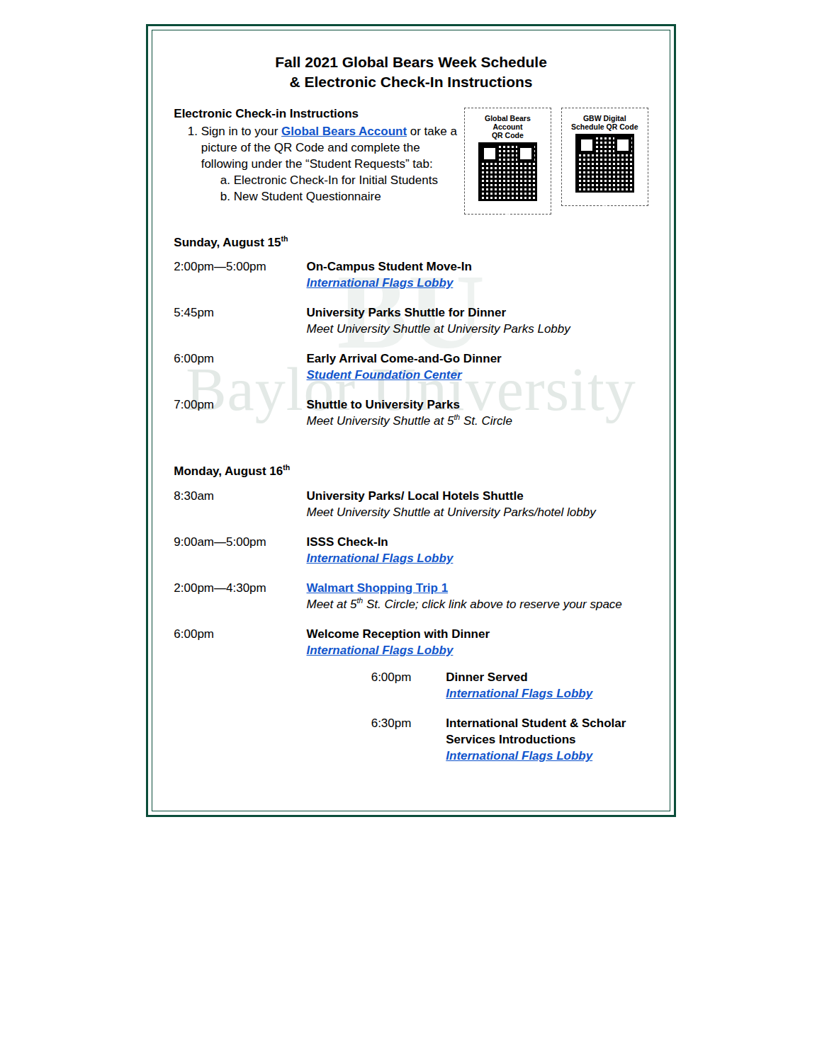BU
Baylor University
Fall 2021 Global Bears Week Schedule
& Electronic Check-In Instructions
Electronic Check-in Instructions
Sign in to your Global Bears Account or take a picture of the QR Code and complete the following under the “Student Requests” tab:
Electronic Check-In for Initial Students
New Student Questionnaire
Global Bears Account
QR Code
GBW Digital
Schedule QR Code
Sunday, August 15th
| 2:00pm—5:00pm | On-Campus Student Move-In International Flags Lobby |
| 5:45pm | University Parks Shuttle for Dinner Meet University Shuttle at University Parks Lobby |
| 6:00pm | Early Arrival Come-and-Go Dinner Student Foundation Center |
| 7:00pm | Shuttle to University Parks Meet University Shuttle at 5 th St. Circle |
Monday, August 16th
| 8:30am | University Parks/ Local Hotels Shuttle Meet University Shuttle at University Parks/hotel lobby |
| 9:00am—5:00pm | ISSS Check-In International Flags Lobby |
| 2:00pm—4:30pm | Walmart Shopping Trip 1 Meet at 5 th St. Circle; click link above to reserve your space |
| 6:00pm | Welcome Reception with Dinner International Flags Lobby / 6:00pm / Dinner Served International Flags Lobby / / 6:30pm / International Student & Scholar Services Introductions International Flags Lobby / |